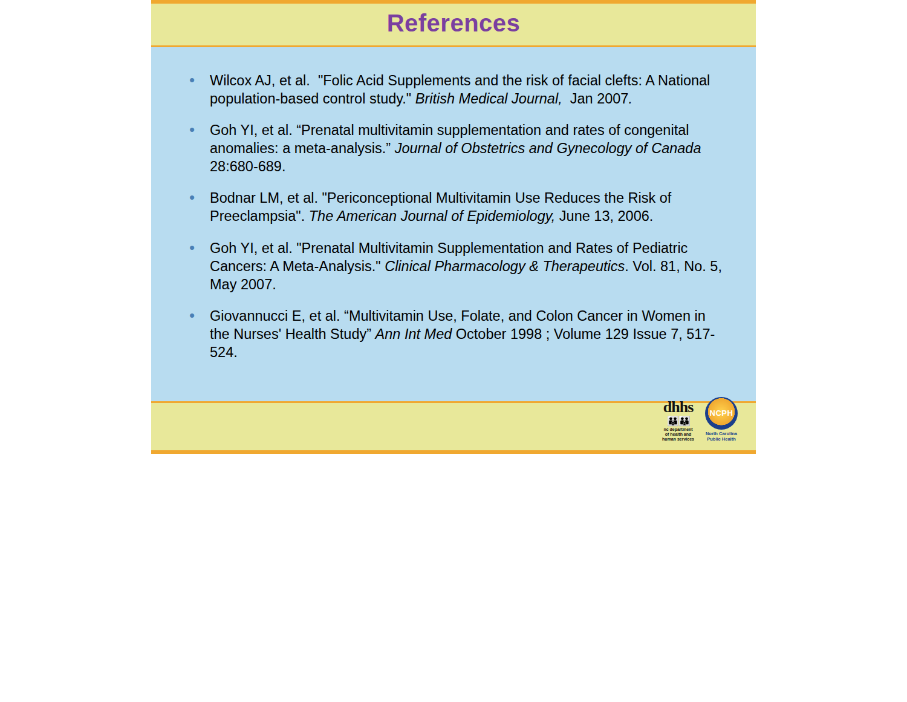References
Wilcox AJ, et al. "Folic Acid Supplements and the risk of facial clefts: A National population-based control study." British Medical Journal, Jan 2007.
Goh YI, et al. “Prenatal multivitamin supplementation and rates of congenital anomalies: a meta-analysis.” Journal of Obstetrics and Gynecology of Canada 28:680-689.
Bodnar LM, et al. "Periconceptional Multivitamin Use Reduces the Risk of Preeclampsia". The American Journal of Epidemiology, June 13, 2006.
Goh YI, et al. "Prenatal Multivitamin Supplementation and Rates of Pediatric Cancers: A Meta-Analysis." Clinical Pharmacology & Therapeutics. Vol. 81, No. 5, May 2007.
Giovannucci E, et al. “Multivitamin Use, Folate, and Colon Cancer in Women in the Nurses' Health Study” Ann Int Med October 1998 ; Volume 129 Issue 7, 517-524.
dhhs
👪👪
nc department
of health and
human services
NCPH
North Carolina
Public Health